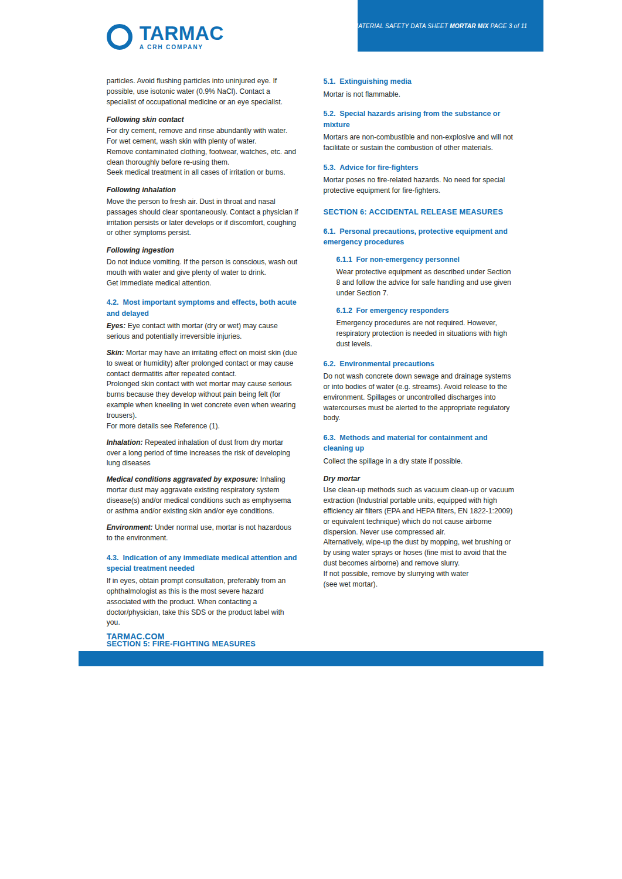MATERIAL SAFETY DATA SHEET MORTAR MIX PAGE 3 of 11
TARMAC
A CRH COMPANY
particles. Avoid flushing particles into uninjured eye. If possible, use isotonic water (0.9% NaCl). Contact a specialist of occupational medicine or an eye specialist.
Following skin contact
For dry cement, remove and rinse abundantly with water.
For wet cement, wash skin with plenty of water.
Remove contaminated clothing, footwear, watches, etc. and clean thoroughly before re-using them.
Seek medical treatment in all cases of irritation or burns.
Following inhalation
Move the person to fresh air. Dust in throat and nasal passages should clear spontaneously. Contact a physician if irritation persists or later develops or if discomfort, coughing or other symptoms persist.
Following ingestion
Do not induce vomiting. If the person is conscious, wash out mouth with water and give plenty of water to drink.
Get immediate medical attention.
4.2. Most important symptoms and effects, both acute and delayed
Eyes: Eye contact with mortar (dry or wet) may cause serious and potentially irreversible injuries.
Skin: Mortar may have an irritating effect on moist skin (due to sweat or humidity) after prolonged contact or may cause contact dermatitis after repeated contact.
Prolonged skin contact with wet mortar may cause serious burns because they develop without pain being felt (for example when kneeling in wet concrete even when wearing trousers).
For more details see Reference (1).
Inhalation: Repeated inhalation of dust from dry mortar over a long period of time increases the risk of developing lung diseases
Medical conditions aggravated by exposure: Inhaling mortar dust may aggravate existing respiratory system disease(s) and/or medical conditions such as emphysema or asthma and/or existing skin and/or eye conditions.
Environment: Under normal use, mortar is not hazardous to the environment.
4.3. Indication of any immediate medical attention and special treatment needed
If in eyes, obtain prompt consultation, preferably from an ophthalmologist as this is the most severe hazard associated with the product. When contacting a doctor/physician, take this SDS or the product label with you.
SECTION 5: FIRE-FIGHTING MEASURES
5.1. Extinguishing media
Mortar is not flammable.
5.2. Special hazards arising from the substance or mixture
Mortars are non-combustible and non-explosive and will not facilitate or sustain the combustion of other materials.
5.3. Advice for fire-fighters
Mortar poses no fire-related hazards. No need for special protective equipment for fire-fighters.
SECTION 6: ACCIDENTAL RELEASE MEASURES
6.1. Personal precautions, protective equipment and emergency procedures
6.1.1 For non-emergency personnel
Wear protective equipment as described under Section 8 and follow the advice for safe handling and use given under Section 7.
6.1.2 For emergency responders
Emergency procedures are not required. However, respiratory protection is needed in situations with high dust levels.
6.2. Environmental precautions
Do not wash concrete down sewage and drainage systems or into bodies of water (e.g. streams). Avoid release to the environment. Spillages or uncontrolled discharges into watercourses must be alerted to the appropriate regulatory body.
6.3. Methods and material for containment and cleaning up
Collect the spillage in a dry state if possible.
Dry mortar
Use clean-up methods such as vacuum clean-up or vacuum extraction (Industrial portable units, equipped with high efficiency air filters (EPA and HEPA filters, EN 1822-1:2009) or equivalent technique) which do not cause airborne dispersion. Never use compressed air.
Alternatively, wipe-up the dust by mopping, wet brushing or by using water sprays or hoses (fine mist to avoid that the dust becomes airborne) and remove slurry.
If not possible, remove by slurrying with water
(see wet mortar).
TARMAC.COM